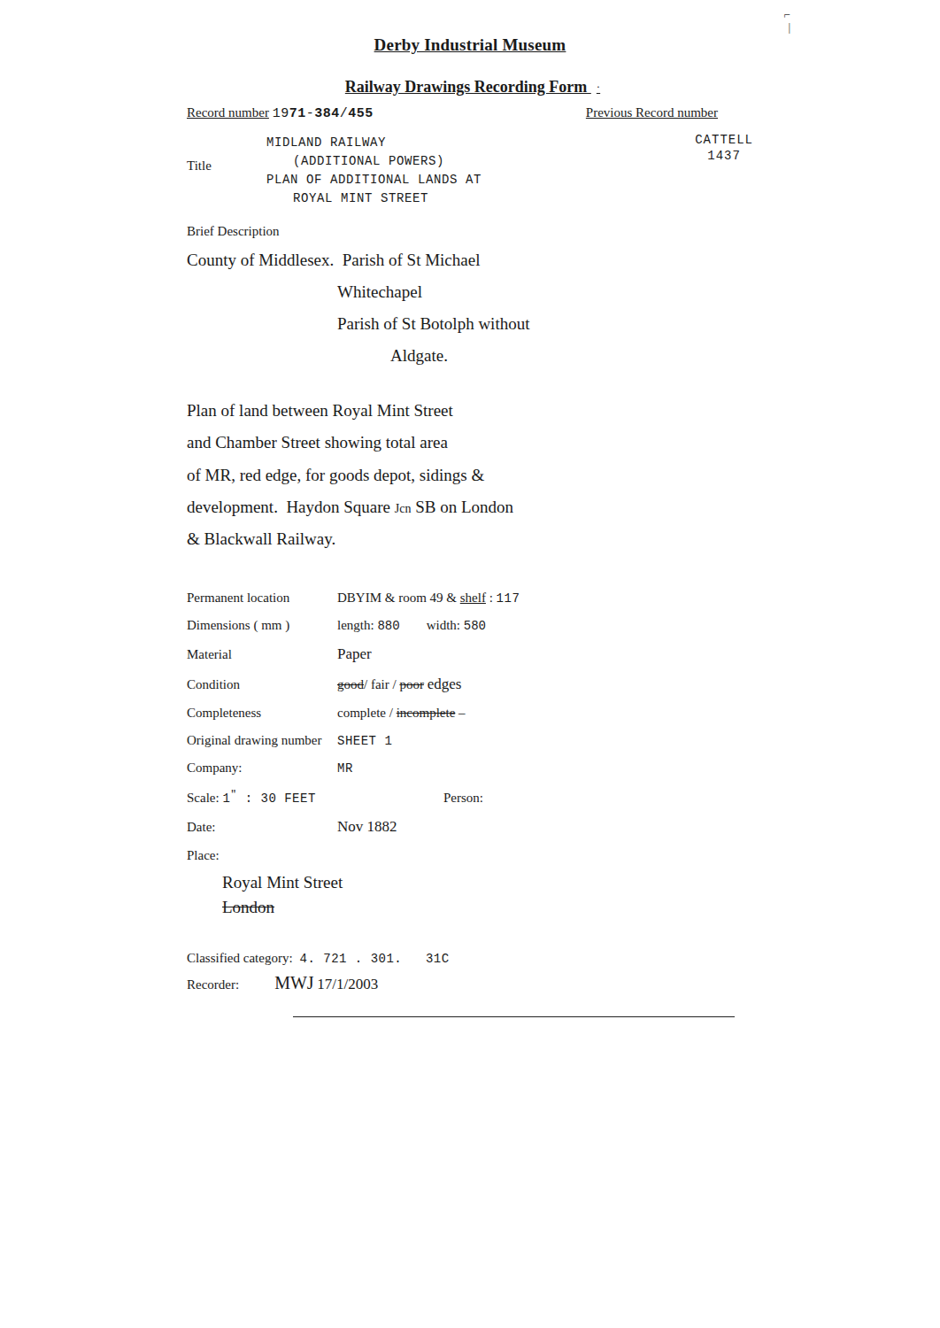⌐ |
Derby Industrial Museum
Railway Drawings Recording Form ·
CATTELL 1437
Record number 1971‑384/455
Previous Record number
Title
MIDLAND RAILWAY
(ADDITIONAL POWERS)
PLAN OF ADDITIONAL LANDS AT
ROYAL MINT STREET
Brief Description
County of Middlesex. Parish of St Michael Whitechapel Parish of St Botolph without Aldgate. Plan of land between Royal Mint Street and Chamber Street showing total area of MR, red edge, for goods depot, sidings & development. Haydon Square Jcn SB on London & Blackwall Railway.
Permanent location
DBYIM & room 49 & shelf : 117
Dimensions ( mm )
length: 880 width: 580
Material
Paper
Condition
good/ fair / poor edges
Completeness
complete / incomplete –
Original drawing number
SHEET 1
Company:
MR
Scale: 1" : 30 FEET
Person:
Date:
Nov 1882
Place:
Royal Mint Street
London
Classified category:
4. 721 . 301. 31C
Recorder:
MWJ 17/1/2003